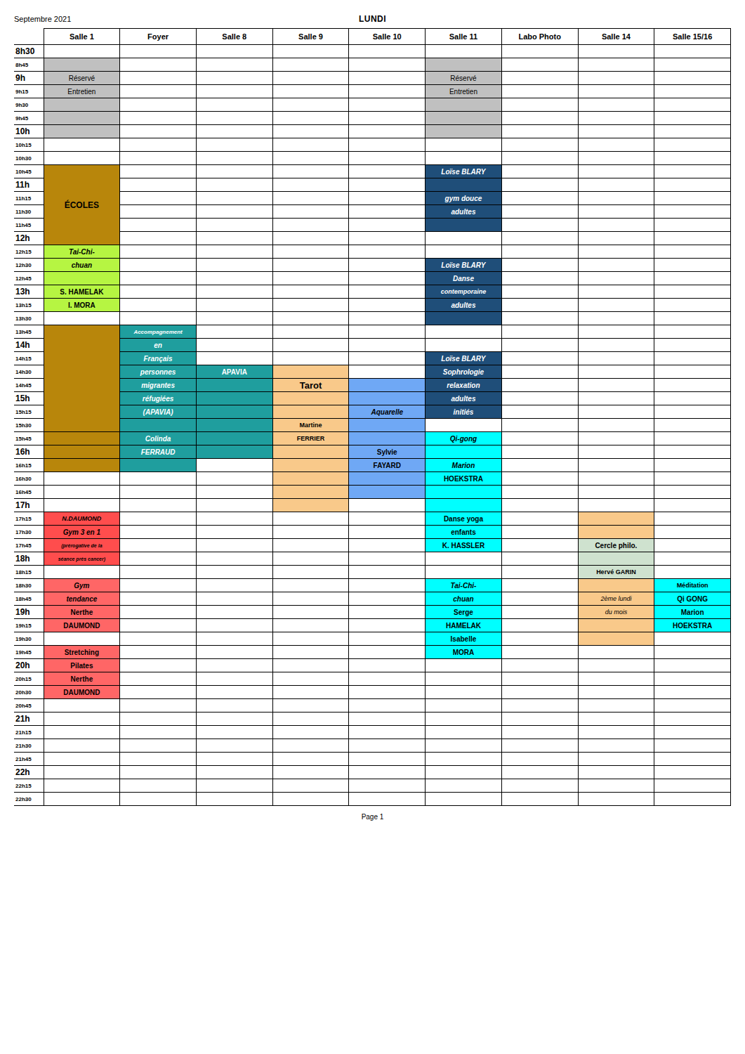Septembre 2021
LUNDI
| | Salle 1 | Foyer | Salle 8 | Salle 9 | Salle 10 | Salle 11 | Labo Photo | Salle 14 | Salle 15/16 |
| --- | --- | --- | --- | --- | --- | --- | --- | --- | --- |
| 8h30 | | | | | | | | | |
| 8h45 | | | | | | | | | |
| 9h | Réservé | | | | | Réservé | | | |
| 9h15 | Entretien | | | | | Entretien | | | |
| 9h30 | | | | | | | | | |
| 9h45 | | | | | | | | | |
| 10h | | | | | | | | | |
| 10h15 | | | | | | | | | |
| 10h30 | | | | | | | | | |
| 10h45 | ÉCOLES | | | | | Loïse BLARY | | | |
| 11h | | | | | | | | |
| 11h15 | | | | | gym douce | | | |
| 11h30 | | | | | adultes | | | |
| 11h45 | | | | | | | | |
| 12h | | | | | | | | |
| 12h15 | Tai-Chi- | | | | | | | | |
| 12h30 | chuan | | | | | Loïse BLARY | | | |
| 12h45 | | | | | | Danse | | | |
| 13h | S. HAMELAK | | | | | contemporaine | | | |
| 13h15 | I. MORA | | | | | adultes | | | |
| 13h30 | | | | | | | | | |
| 13h45 | | Accompagnement | | | | | | | |
| 14h | en | | | | | | | |
| 14h15 | Français | | | | Loïse BLARY | | | |
| 14h30 | personnes | APAVIA | | | Sophrologie | | | |
| 14h45 | migrantes | | Tarot | | relaxation | | | |
| 15h | réfugiées | | | | adultes | | | |
| 15h15 | (APAVIA) | | | Aquarelle | initiés | | | |
| 15h30 | | | Martine | | | | | |
| 15h45 | | Colinda | | FERRIER | | Qi-gong | | | |
| 16h | | FERRAUD | | | Sylvie | | | | |
| 16h15 | | | | | FAYARD | Marion | | | |
| 16h30 | | | | | | HOEKSTRA | | | |
| 16h45 | | | | | | | | | |
| 17h | | | | | | | | | |
| 17h15 | N.DAUMOND | | | | | Danse yoga | | | |
| 17h30 | Gym 3 en 1 | | | | | enfants | | | |
| 17h45 | (prérogative de la | | | | | K. HASSLER | | Cercle philo. | |
| 18h | séance près cancer) | | | | | | | | |
| 18h15 | | | | | | | | Hervé GARIN | |
| 18h30 | Gym | | | | | Tai-Chi- | | | Méditation |
| 18h45 | tendance | | | | | chuan | | 2ème lundi | Qi GONG |
| 19h | Nerthe | | | | | Serge | | du mois | Marion |
| 19h15 | DAUMOND | | | | | HAMELAK | | | HOEKSTRA |
| 19h30 | | | | | | Isabelle | | | |
| 19h45 | Stretching | | | | | MORA | | | |
| 20h | Pilates | | | | | | | | |
| 20h15 | Nerthe | | | | | | | | |
| 20h30 | DAUMOND | | | | | | | | |
| 20h45 | | | | | | | | | |
| 21h | | | | | | | | | |
| 21h15 | | | | | | | | | |
| 21h30 | | | | | | | | | |
| 21h45 | | | | | | | | | |
| 22h | | | | | | | | | |
| 22h15 | | | | | | | | | |
| 22h30 | | | | | | | | | |
Page 1